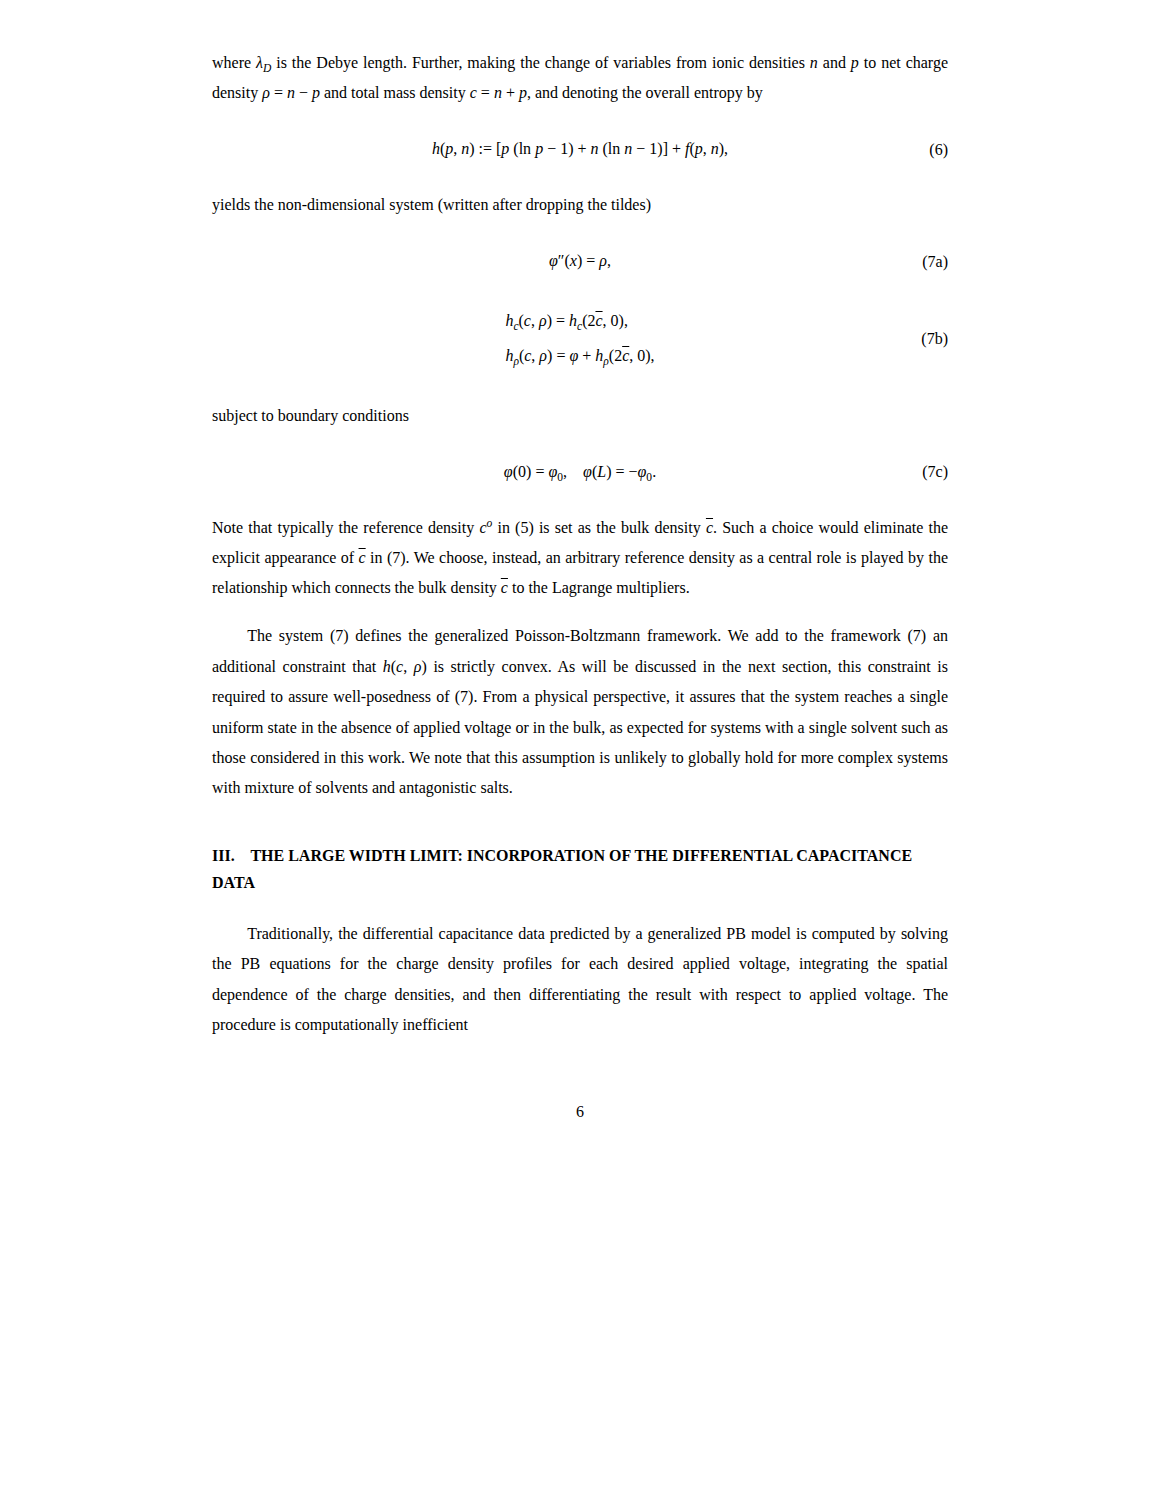where λD is the Debye length. Further, making the change of variables from ionic densities n and p to net charge density ρ = n − p and total mass density c = n + p, and denoting the overall entropy by
h(p, n) := [p (ln p − 1) + n (ln n − 1)] + f(p, n), (6)
yields the non-dimensional system (written after dropping the tildes)
φ″(x) = ρ, (7a)
hc(c, ρ) = hc(2c, 0),
hρ(c, ρ) = φ + hρ(2c, 0),
(7b)
subject to boundary conditions
φ(0) = φ0, φ(L) = −φ0. (7c)
Note that typically the reference density co in (5) is set as the bulk density c. Such a choice would eliminate the explicit appearance of c in (7). We choose, instead, an arbitrary reference density as a central role is played by the relationship which connects the bulk density c to the Lagrange multipliers.
The system (7) defines the generalized Poisson-Boltzmann framework. We add to the framework (7) an additional constraint that h(c, ρ) is strictly convex. As will be discussed in the next section, this constraint is required to assure well-posedness of (7). From a physical perspective, it assures that the system reaches a single uniform state in the absence of applied voltage or in the bulk, as expected for systems with a single solvent such as those considered in this work. We note that this assumption is unlikely to globally hold for more complex systems with mixture of solvents and antagonistic salts.
III. The large width limit: incorporation of the differential capacitance data
Traditionally, the differential capacitance data predicted by a generalized PB model is computed by solving the PB equations for the charge density profiles for each desired applied voltage, integrating the spatial dependence of the charge densities, and then differentiating the result with respect to applied voltage. The procedure is computationally inefficient
6